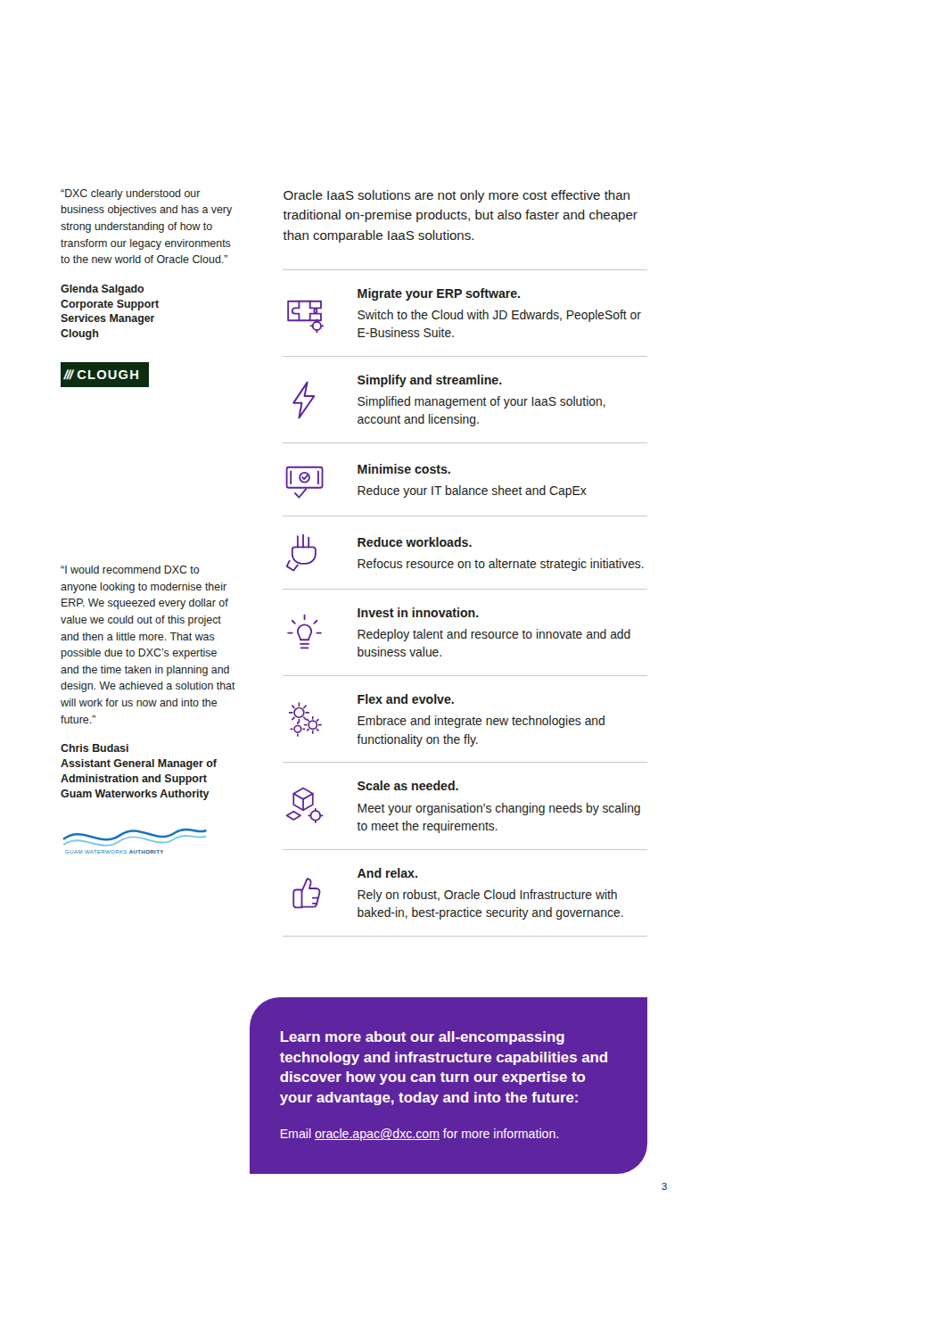“DXC clearly understood our business objectives and has a very strong understanding of how to transform our legacy environments to the new world of Oracle Cloud.”
Glenda Salgado
Corporate Support
Services Manager
Clough
///CLOUGH
“I would recommend DXC to anyone looking to modernise their ERP. We squeezed every dollar of value we could out of this project and then a little more. That was possible due to DXC’s expertise and the time taken in planning and design. We achieved a solution that will work for us now and into the future.”
Chris Budasi
Assistant General Manager of Administration and Support
Guam Waterworks Authority
GUAM WATERWORKS AUTHORITY
Oracle IaaS solutions are not only more cost effective than traditional on-premise products, but also faster and cheaper than comparable IaaS solutions.
| | Migrate your ERP software. Switch to the Cloud with JD Edwards, PeopleSoft or E-Business Suite. |
| | Simplify and streamline. Simplified management of your IaaS solution, account and licensing. |
| | Minimise costs. Reduce your IT balance sheet and CapEx |
| | Reduce workloads. Refocus resource on to alternate strategic initiatives. |
| | Invest in innovation. Redeploy talent and resource to innovate and add business value. |
| | Flex and evolve. Embrace and integrate new technologies and functionality on the fly. |
| | Scale as needed. Meet your organisation’s changing needs by scaling to meet the requirements. |
| | And relax. Rely on robust, Oracle Cloud Infrastructure with baked-in, best-practice security and governance. |
Learn more about our all-encompassing technology and infrastructure capabilities and discover how you can turn our expertise to your advantage, today and into the future:
Email oracle.apac@dxc.com for more information.
3